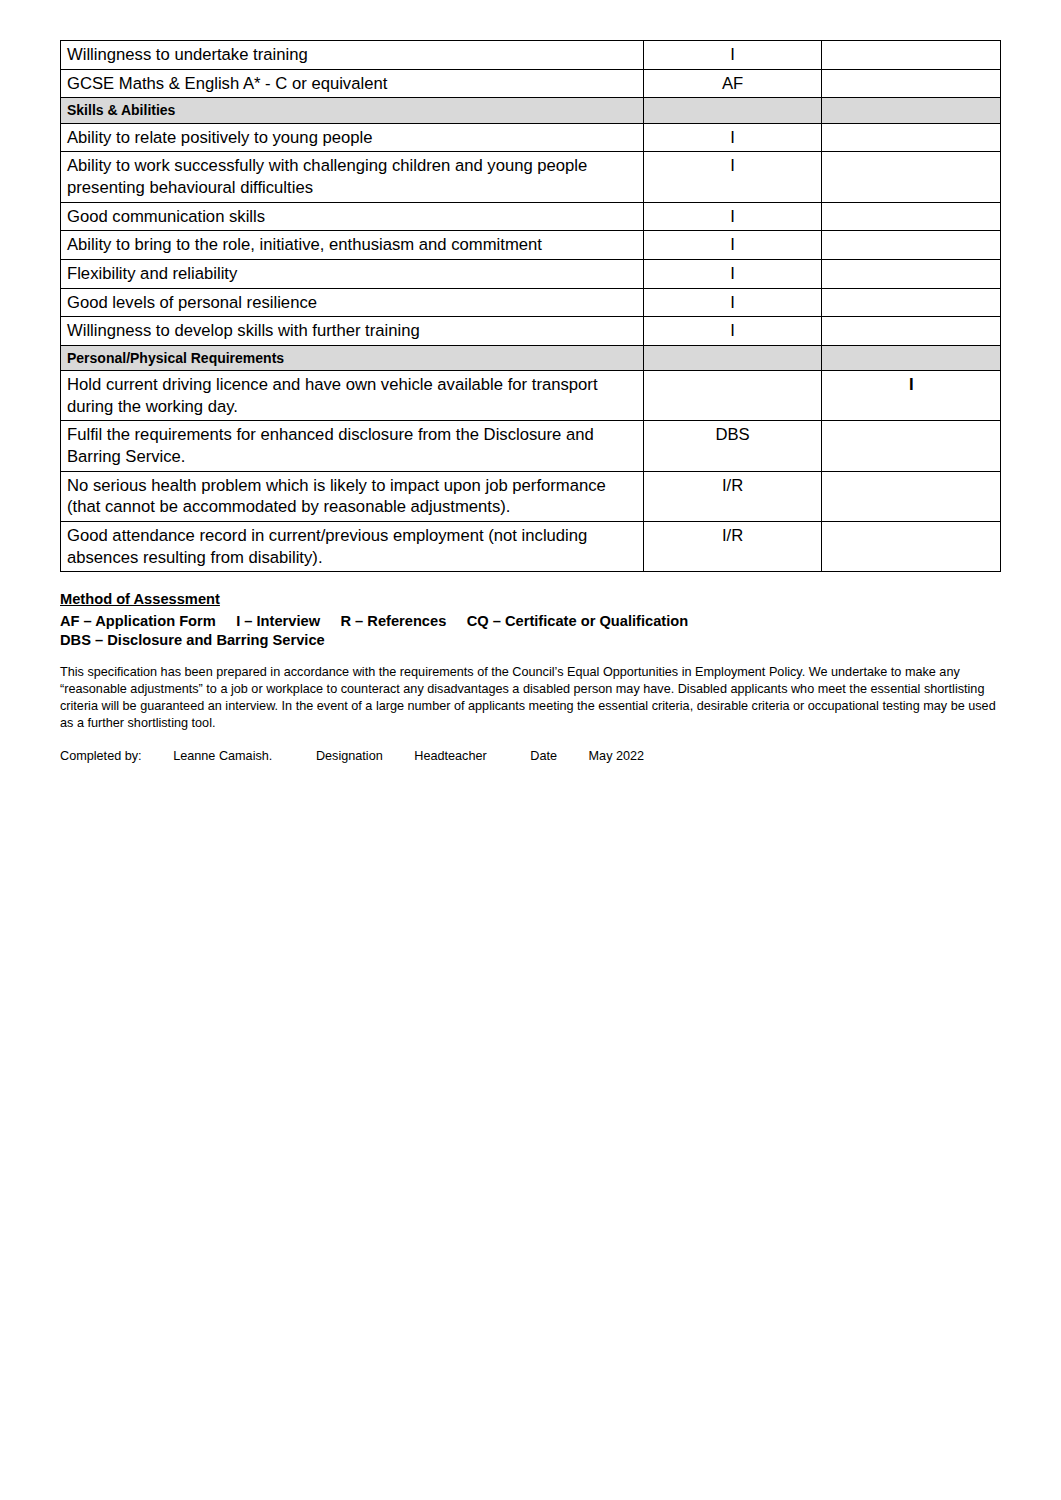| Willingness to undertake training | I | |
| GCSE Maths & English A* - C or equivalent | AF | |
| Skills & Abilities | | |
| Ability to relate positively to young people | I | |
| Ability to work successfully with challenging children and young people presenting behavioural difficulties | I | |
| Good communication skills | I | |
| Ability to bring to the role, initiative, enthusiasm and commitment | I | |
| Flexibility and reliability | I | |
| Good levels of personal resilience | I | |
| Willingness to develop skills with further training | I | |
| Personal/Physical Requirements | | |
| Hold current driving licence and have own vehicle available for transport during the working day. | | I |
| Fulfil the requirements for enhanced disclosure from the Disclosure and Barring Service. | DBS | |
| No serious health problem which is likely to impact upon job performance (that cannot be accommodated by reasonable adjustments). | I/R | |
| Good attendance record in current/previous employment (not including absences resulting from disability). | I/R | |
Method of Assessment
AF – Application Form I – Interview R – References CQ – Certificate or Qualification
DBS – Disclosure and Barring Service
This specification has been prepared in accordance with the requirements of the Council’s Equal Opportunities in Employment Policy. We undertake to make any “reasonable adjustments” to a job or workplace to counteract any disadvantages a disabled person may have. Disabled applicants who meet the essential shortlisting criteria will be guaranteed an interview. In the event of a large number of applicants meeting the essential criteria, desirable criteria or occupational testing may be used as a further shortlisting tool.
Completed by: Leanne Camaish. Designation Headteacher Date May 2022